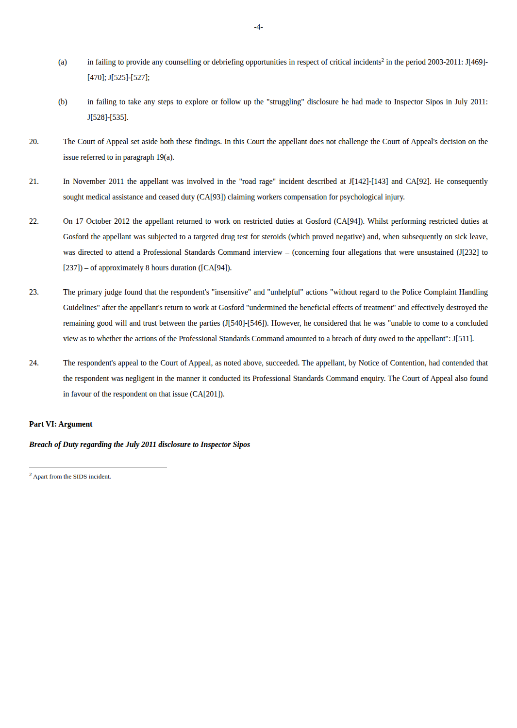-4-
(a)
in failing to provide any counselling or debriefing opportunities in respect of critical incidents2 in the period 2003-2011: J[469]-[470]; J[525]-[527];
(b)
in failing to take any steps to explore or follow up the "struggling" disclosure he had made to Inspector Sipos in July 2011: J[528]-[535].
20.
The Court of Appeal set aside both these findings. In this Court the appellant does not challenge the Court of Appeal's decision on the issue referred to in paragraph 19(a).
21.
In November 2011 the appellant was involved in the "road rage" incident described at J[142]-[143] and CA[92]. He consequently sought medical assistance and ceased duty (CA[93]) claiming workers compensation for psychological injury.
22.
On 17 October 2012 the appellant returned to work on restricted duties at Gosford (CA[94]). Whilst performing restricted duties at Gosford the appellant was subjected to a targeted drug test for steroids (which proved negative) and, when subsequently on sick leave, was directed to attend a Professional Standards Command interview – (concerning four allegations that were unsustained (J[232] to [237]) – of approximately 8 hours duration ([CA[94]).
23.
The primary judge found that the respondent's "insensitive" and "unhelpful" actions "without regard to the Police Complaint Handling Guidelines" after the appellant's return to work at Gosford "undermined the beneficial effects of treatment" and effectively destroyed the remaining good will and trust between the parties (J[540]-[546]). However, he considered that he was "unable to come to a concluded view as to whether the actions of the Professional Standards Command amounted to a breach of duty owed to the appellant": J[511].
24.
The respondent's appeal to the Court of Appeal, as noted above, succeeded. The appellant, by Notice of Contention, had contended that the respondent was negligent in the manner it conducted its Professional Standards Command enquiry. The Court of Appeal also found in favour of the respondent on that issue (CA[201]).
Part VI: Argument
Breach of Duty regarding the July 2011 disclosure to Inspector Sipos
2 Apart from the SIDS incident.